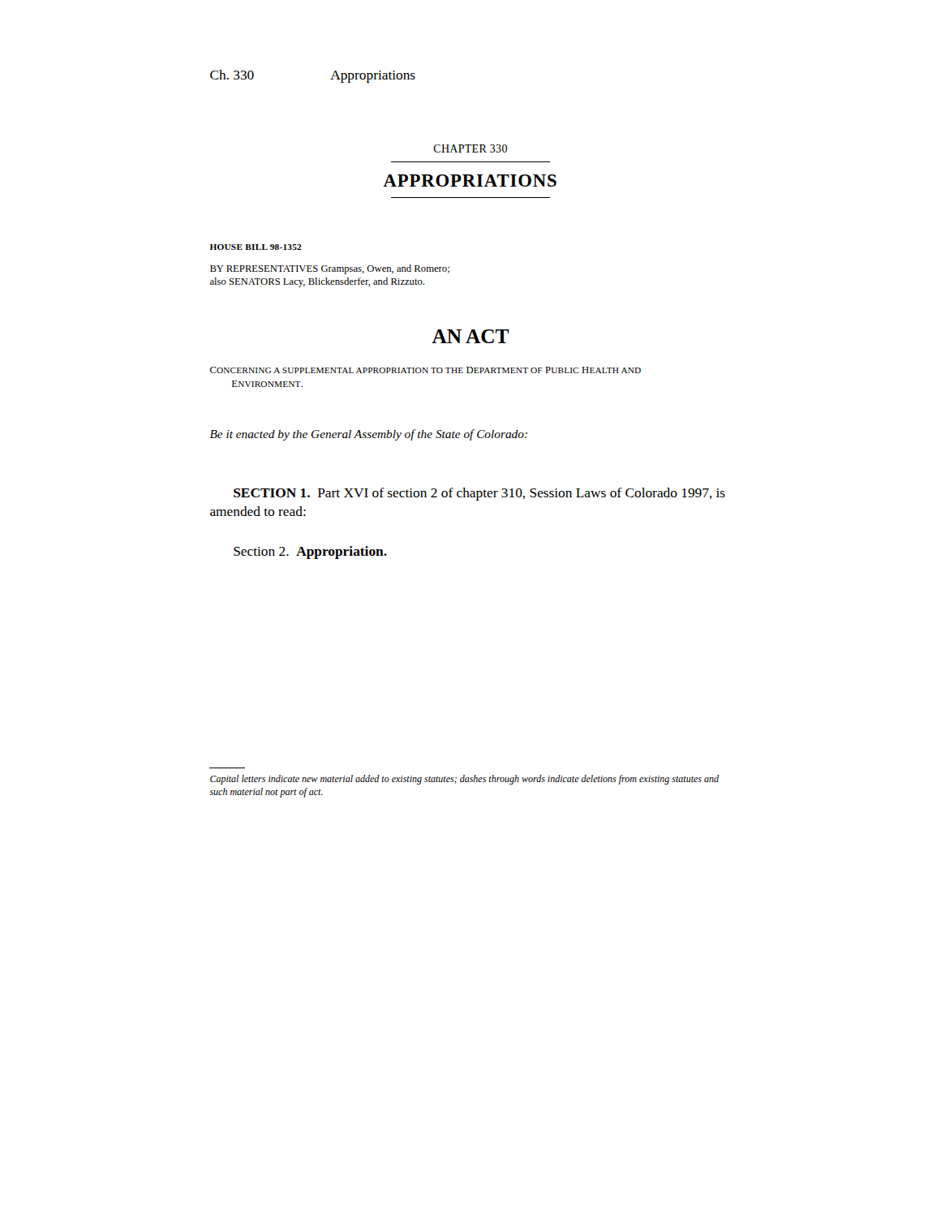Ch. 330 Appropriations
CHAPTER 330
APPROPRIATIONS
HOUSE BILL 98-1352
BY REPRESENTATIVES Grampsas, Owen, and Romero;
also SENATORS Lacy, Blickensderfer, and Rizzuto.
AN ACT
CONCERNING A SUPPLEMENTAL APPROPRIATION TO THE DEPARTMENT OF PUBLIC HEALTH AND ENVIRONMENT.
Be it enacted by the General Assembly of the State of Colorado:
SECTION 1. Part XVI of section 2 of chapter 310, Session Laws of Colorado 1997, is amended to read:
Section 2. Appropriation.
Capital letters indicate new material added to existing statutes; dashes through words indicate deletions from existing statutes and such material not part of act.